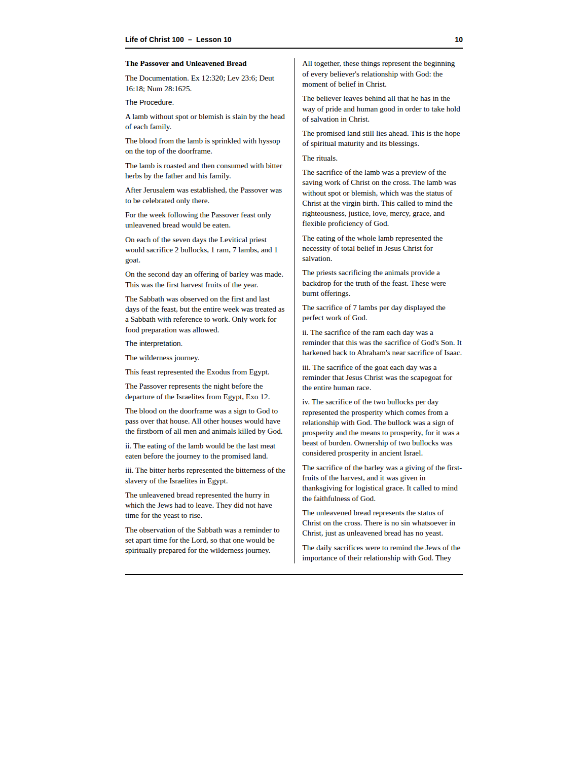Life of Christ 100 – Lesson 10 10
The Passover and Unleavened Bread
The Documentation. Ex 12:320; Lev 23:6; Deut 16:18; Num 28:1625.
The Procedure.
A lamb without spot or blemish is slain by the head of each family.
The blood from the lamb is sprinkled with hyssop on the top of the doorframe.
The lamb is roasted and then consumed with bitter herbs by the father and his family.
After Jerusalem was established, the Passover was to be celebrated only there.
For the week following the Passover feast only unleavened bread would be eaten.
On each of the seven days the Levitical priest would sacrifice 2 bullocks, 1 ram, 7 lambs, and 1 goat.
On the second day an offering of barley was made. This was the first harvest fruits of the year.
The Sabbath was observed on the first and last days of the feast, but the entire week was treated as a Sabbath with reference to work. Only work for food preparation was allowed.
The interpretation.
The wilderness journey.
This feast represented the Exodus from Egypt.
The Passover represents the night before the departure of the Israelites from Egypt, Exo 12.
The blood on the doorframe was a sign to God to pass over that house. All other houses would have the firstborn of all men and animals killed by God.
ii. The eating of the lamb would be the last meat eaten before the journey to the promised land.
iii. The bitter herbs represented the bitterness of the slavery of the Israelites in Egypt.
The unleavened bread represented the hurry in which the Jews had to leave. They did not have time for the yeast to rise.
The observation of the Sabbath was a reminder to set apart time for the Lord, so that one would be spiritually prepared for the wilderness journey.
All together, these things represent the beginning of every believer's relationship with God: the moment of belief in Christ.
The believer leaves behind all that he has in the way of pride and human good in order to take hold of salvation in Christ.
The promised land still lies ahead. This is the hope of spiritual maturity and its blessings.
The rituals.
The sacrifice of the lamb was a preview of the saving work of Christ on the cross. The lamb was without spot or blemish, which was the status of Christ at the virgin birth. This called to mind the righteousness, justice, love, mercy, grace, and flexible proficiency of God.
The eating of the whole lamb represented the necessity of total belief in Jesus Christ for salvation.
The priests sacrificing the animals provide a backdrop for the truth of the feast. These were burnt offerings.
The sacrifice of 7 lambs per day displayed the perfect work of God.
ii. The sacrifice of the ram each day was a reminder that this was the sacrifice of God's Son. It harkened back to Abraham's near sacrifice of Isaac.
iii. The sacrifice of the goat each day was a reminder that Jesus Christ was the scapegoat for the entire human race.
iv. The sacrifice of the two bullocks per day represented the prosperity which comes from a relationship with God. The bullock was a sign of prosperity and the means to prosperity, for it was a beast of burden. Ownership of two bullocks was considered prosperity in ancient Israel.
The sacrifice of the barley was a giving of the first-fruits of the harvest, and it was given in thanksgiving for logistical grace. It called to mind the faithfulness of God.
The unleavened bread represents the status of Christ on the cross. There is no sin whatsoever in Christ, just as unleavened bread has no yeast.
The daily sacrifices were to remind the Jews of the importance of their relationship with God. They